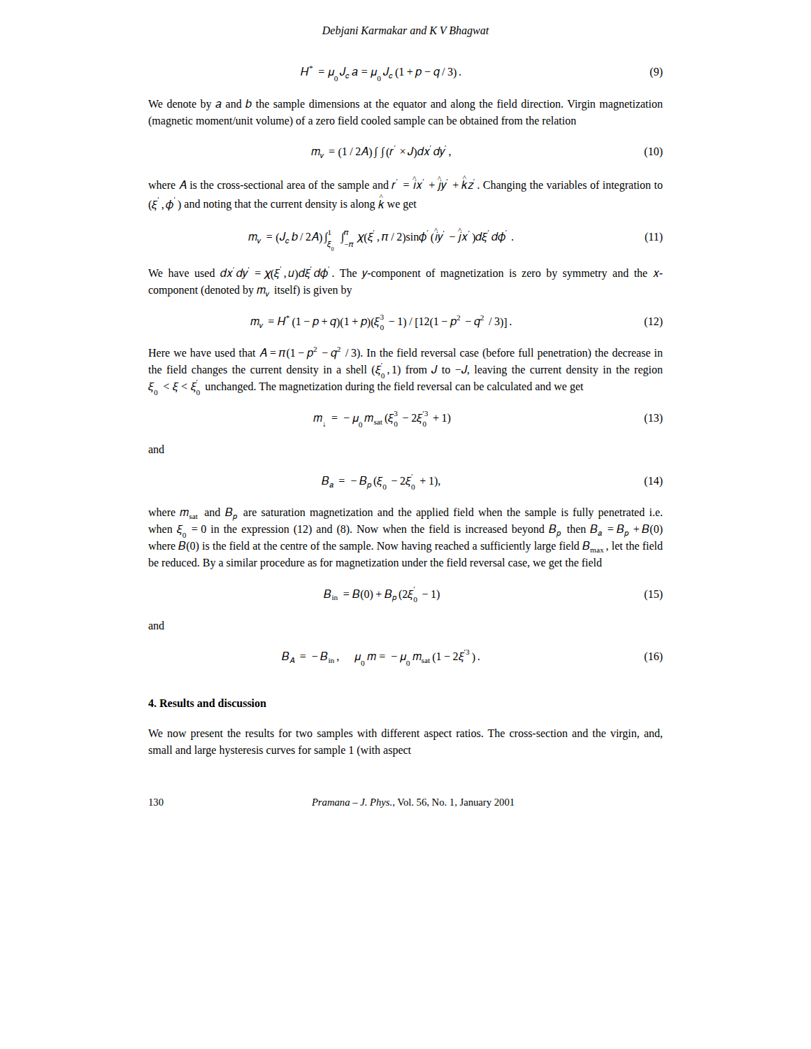Debjani Karmakar and K V Bhagwat
H* = μ0 Jc a = μ0 Jc (1+p−q/3) .
(9)
We denote by a and b the sample dimensions at the equator and along the field direction. Virgin magnetization (magnetic moment/unit volume) of a zero field cooled sample can be obtained from the relation
mv = (1/2A) ∫∫ ( r′ × J ) dx′ dy′ ,
(10)
where A is the cross-sectional area of the sample and r′=i^x′+j^y′+k^z′. Changing the variables of integration to (ξ′,ϕ′) and noting that the current density is along k^ we get
mv = (Jcb/2A) ∫ξ01 ∫−ππ χ(ξ′,π/2) sinϕ′ ( i^y′ − j^x′ ) dξ′ dϕ′ .
(11)
We have used dx′dy′=χ(ξ′,u)dξ′dϕ′. The y-component of magnetization is zero by symmetry and the x-component (denoted by mv itself) is given by
mv = H* (1−p+q) (1+p) (ξ03−1) / [12(1−p2−q2/3)] .
(12)
Here we have used that A=π(1−p2−q2/3). In the field reversal case (before full penetration) the decrease in the field changes the current density in a shell (ξ0′,1) from J to −J, leaving the current density in the region ξ0<ξ<ξ0′ unchanged. The magnetization during the field reversal can be calculated and we get
m↓ = − μ0 msat ( ξ03 − 2 ξ0′3 +1 )
(13)
and
Ba = − Bp ( ξ0 − 2 ξ0′ +1 ) ,
(14)
where msat and Bp are saturation magnetization and the applied field when the sample is fully penetrated i.e. when ξ0=0 in the expression (12) and (8). Now when the field is increased beyond Bp then Ba=Bp+B(0) where B(0) is the field at the centre of the sample. Now having reached a sufficiently large field Bmax, let the field be reduced. By a similar procedure as for magnetization under the field reversal case, we get the field
Bin = B(0) + Bp ( 2 ξ0′ −1 )
(15)
and
BA = − Bin , μ0 m = − μ0 msat ( 1 − 2 ξ′3 ) .
(16)
4. Results and discussion
We now present the results for two samples with different aspect ratios. The cross-section and the virgin, and, small and large hysteresis curves for sample 1 (with aspect
130
Pramana – J. Phys., Vol. 56, No. 1, January 2001